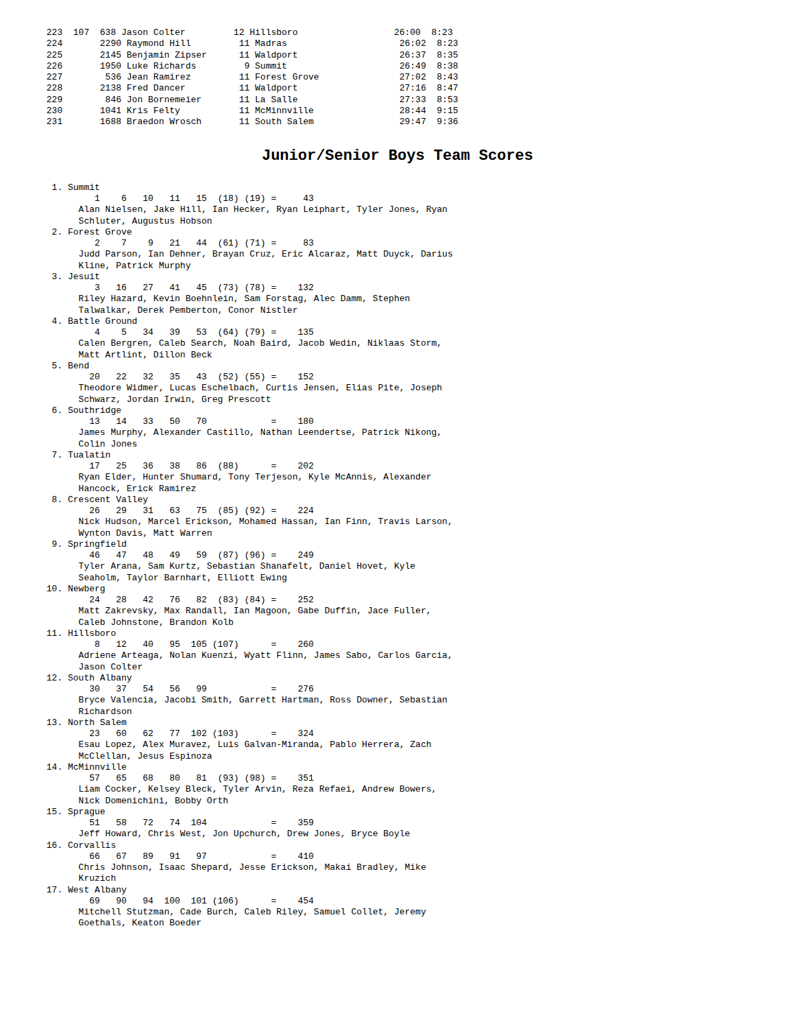223  107  638 Jason Colter         12 Hillsboro                  26:00  8:23
 224       2290 Raymond Hill         11 Madras                     26:02  8:23
 225       2145 Benjamin Zipser      11 Waldport                   26:37  8:35
 226       1950 Luke Richards         9 Summit                     26:49  8:38
 227        536 Jean Ramirez         11 Forest Grove               27:02  8:43
 228       2138 Fred Dancer          11 Waldport                   27:16  8:47
 229        846 Jon Bornemeier       11 La Salle                   27:33  8:53
 230       1041 Kris Felty           11 McMinnville                28:44  9:15
 231       1688 Braedon Wrosch       11 South Salem                29:47  9:36
Junior/Senior Boys Team Scores
  1. Summit
          1    6   10   11   15  (18) (19) =     43
       Alan Nielsen, Jake Hill, Ian Hecker, Ryan Leiphart, Tyler Jones, Ryan
       Schluter, Augustus Hobson
  2. Forest Grove
          2    7    9   21   44  (61) (71) =     83
       Judd Parson, Ian Dehner, Brayan Cruz, Eric Alcaraz, Matt Duyck, Darius
       Kline, Patrick Murphy
  3. Jesuit
          3   16   27   41   45  (73) (78) =    132
       Riley Hazard, Kevin Boehnlein, Sam Forstag, Alec Damm, Stephen
       Talwalkar, Derek Pemberton, Conor Nistler
  4. Battle Ground
          4    5   34   39   53  (64) (79) =    135
       Calen Bergren, Caleb Search, Noah Baird, Jacob Wedin, Niklaas Storm,
       Matt Artlint, Dillon Beck
  5. Bend
         20   22   32   35   43  (52) (55) =    152
       Theodore Widmer, Lucas Eschelbach, Curtis Jensen, Elias Pite, Joseph
       Schwarz, Jordan Irwin, Greg Prescott
  6. Southridge
         13   14   33   50   70            =    180
       James Murphy, Alexander Castillo, Nathan Leendertse, Patrick Nikong,
       Colin Jones
  7. Tualatin
         17   25   36   38   86  (88)      =    202
       Ryan Elder, Hunter Shumard, Tony Terjeson, Kyle McAnnis, Alexander
       Hancock, Erick Ramirez
  8. Crescent Valley
         26   29   31   63   75  (85) (92) =    224
       Nick Hudson, Marcel Erickson, Mohamed Hassan, Ian Finn, Travis Larson,
       Wynton Davis, Matt Warren
  9. Springfield
         46   47   48   49   59  (87) (96) =    249
       Tyler Arana, Sam Kurtz, Sebastian Shanafelt, Daniel Hovet, Kyle
       Seaholm, Taylor Barnhart, Elliott Ewing
 10. Newberg
         24   28   42   76   82  (83) (84) =    252
       Matt Zakrevsky, Max Randall, Ian Magoon, Gabe Duffin, Jace Fuller,
       Caleb Johnstone, Brandon Kolb
 11. Hillsboro
          8   12   40   95  105 (107)      =    260
       Adriene Arteaga, Nolan Kuenzi, Wyatt Flinn, James Sabo, Carlos Garcia,
       Jason Colter
 12. South Albany
         30   37   54   56   99            =    276
       Bryce Valencia, Jacobi Smith, Garrett Hartman, Ross Downer, Sebastian
       Richardson
 13. North Salem
         23   60   62   77  102 (103)      =    324
       Esau Lopez, Alex Muravez, Luis Galvan-Miranda, Pablo Herrera, Zach
       McClellan, Jesus Espinoza
 14. McMinnville
         57   65   68   80   81  (93) (98) =    351
       Liam Cocker, Kelsey Bleck, Tyler Arvin, Reza Refaei, Andrew Bowers,
       Nick Domenichini, Bobby Orth
 15. Sprague
         51   58   72   74  104            =    359
       Jeff Howard, Chris West, Jon Upchurch, Drew Jones, Bryce Boyle
 16. Corvallis
         66   67   89   91   97            =    410
       Chris Johnson, Isaac Shepard, Jesse Erickson, Makai Bradley, Mike
       Kruzich
 17. West Albany
         69   90   94  100  101 (106)      =    454
       Mitchell Stutzman, Cade Burch, Caleb Riley, Samuel Collet, Jeremy
       Goethals, Keaton Boeder